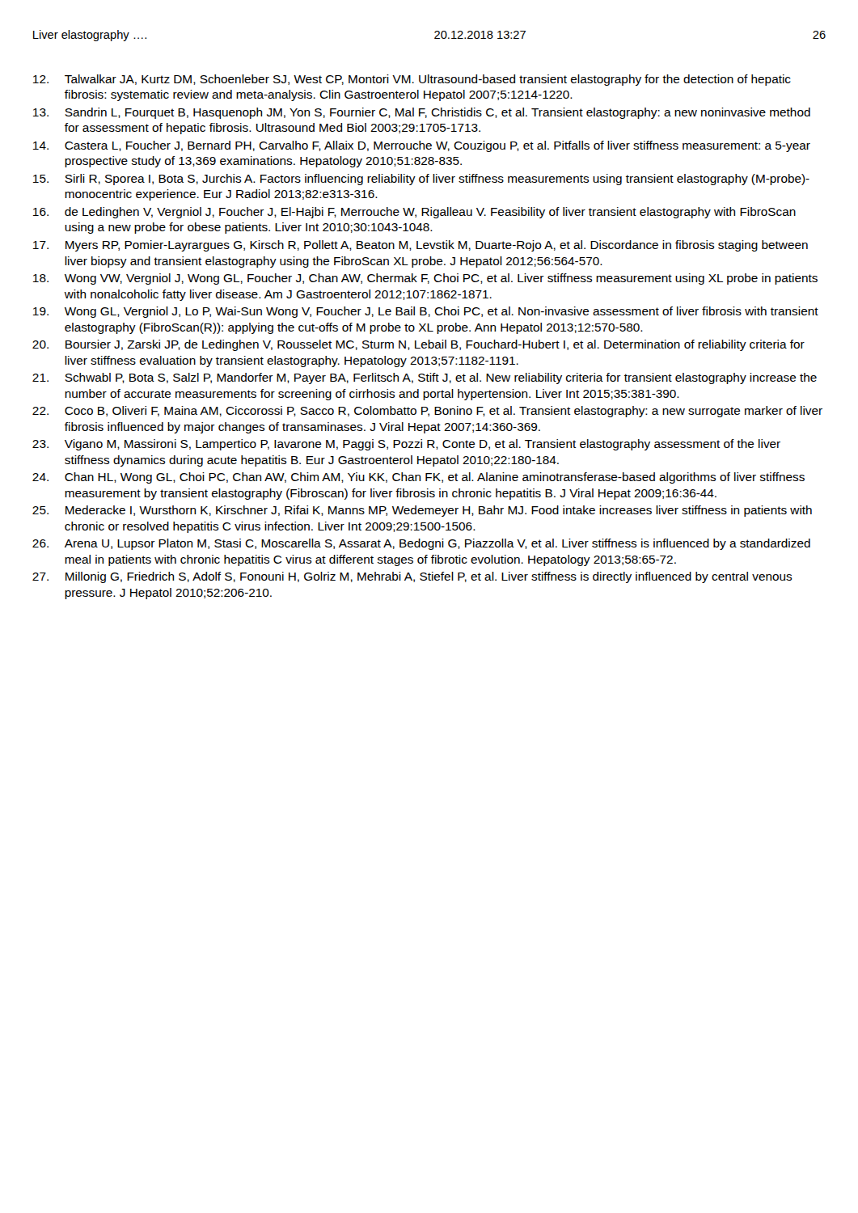Liver elastography …. 20.12.2018 13:27 26
12. Talwalkar JA, Kurtz DM, Schoenleber SJ, West CP, Montori VM. Ultrasound-based transient elastography for the detection of hepatic fibrosis: systematic review and meta-analysis. Clin Gastroenterol Hepatol 2007;5:1214-1220.
13. Sandrin L, Fourquet B, Hasquenoph JM, Yon S, Fournier C, Mal F, Christidis C, et al. Transient elastography: a new noninvasive method for assessment of hepatic fibrosis. Ultrasound Med Biol 2003;29:1705-1713.
14. Castera L, Foucher J, Bernard PH, Carvalho F, Allaix D, Merrouche W, Couzigou P, et al. Pitfalls of liver stiffness measurement: a 5-year prospective study of 13,369 examinations. Hepatology 2010;51:828-835.
15. Sirli R, Sporea I, Bota S, Jurchis A. Factors influencing reliability of liver stiffness measurements using transient elastography (M-probe)-monocentric experience. Eur J Radiol 2013;82:e313-316.
16. de Ledinghen V, Vergniol J, Foucher J, El-Hajbi F, Merrouche W, Rigalleau V. Feasibility of liver transient elastography with FibroScan using a new probe for obese patients. Liver Int 2010;30:1043-1048.
17. Myers RP, Pomier-Layrargues G, Kirsch R, Pollett A, Beaton M, Levstik M, Duarte-Rojo A, et al. Discordance in fibrosis staging between liver biopsy and transient elastography using the FibroScan XL probe. J Hepatol 2012;56:564-570.
18. Wong VW, Vergniol J, Wong GL, Foucher J, Chan AW, Chermak F, Choi PC, et al. Liver stiffness measurement using XL probe in patients with nonalcoholic fatty liver disease. Am J Gastroenterol 2012;107:1862-1871.
19. Wong GL, Vergniol J, Lo P, Wai-Sun Wong V, Foucher J, Le Bail B, Choi PC, et al. Non-invasive assessment of liver fibrosis with transient elastography (FibroScan(R)): applying the cut-offs of M probe to XL probe. Ann Hepatol 2013;12:570-580.
20. Boursier J, Zarski JP, de Ledinghen V, Rousselet MC, Sturm N, Lebail B, Fouchard-Hubert I, et al. Determination of reliability criteria for liver stiffness evaluation by transient elastography. Hepatology 2013;57:1182-1191.
21. Schwabl P, Bota S, Salzl P, Mandorfer M, Payer BA, Ferlitsch A, Stift J, et al. New reliability criteria for transient elastography increase the number of accurate measurements for screening of cirrhosis and portal hypertension. Liver Int 2015;35:381-390.
22. Coco B, Oliveri F, Maina AM, Ciccorossi P, Sacco R, Colombatto P, Bonino F, et al. Transient elastography: a new surrogate marker of liver fibrosis influenced by major changes of transaminases. J Viral Hepat 2007;14:360-369.
23. Vigano M, Massironi S, Lampertico P, Iavarone M, Paggi S, Pozzi R, Conte D, et al. Transient elastography assessment of the liver stiffness dynamics during acute hepatitis B. Eur J Gastroenterol Hepatol 2010;22:180-184.
24. Chan HL, Wong GL, Choi PC, Chan AW, Chim AM, Yiu KK, Chan FK, et al. Alanine aminotransferase-based algorithms of liver stiffness measurement by transient elastography (Fibroscan) for liver fibrosis in chronic hepatitis B. J Viral Hepat 2009;16:36-44.
25. Mederacke I, Wursthorn K, Kirschner J, Rifai K, Manns MP, Wedemeyer H, Bahr MJ. Food intake increases liver stiffness in patients with chronic or resolved hepatitis C virus infection. Liver Int 2009;29:1500-1506.
26. Arena U, Lupsor Platon M, Stasi C, Moscarella S, Assarat A, Bedogni G, Piazzolla V, et al. Liver stiffness is influenced by a standardized meal in patients with chronic hepatitis C virus at different stages of fibrotic evolution. Hepatology 2013;58:65-72.
27. Millonig G, Friedrich S, Adolf S, Fonouni H, Golriz M, Mehrabi A, Stiefel P, et al. Liver stiffness is directly influenced by central venous pressure. J Hepatol 2010;52:206-210.